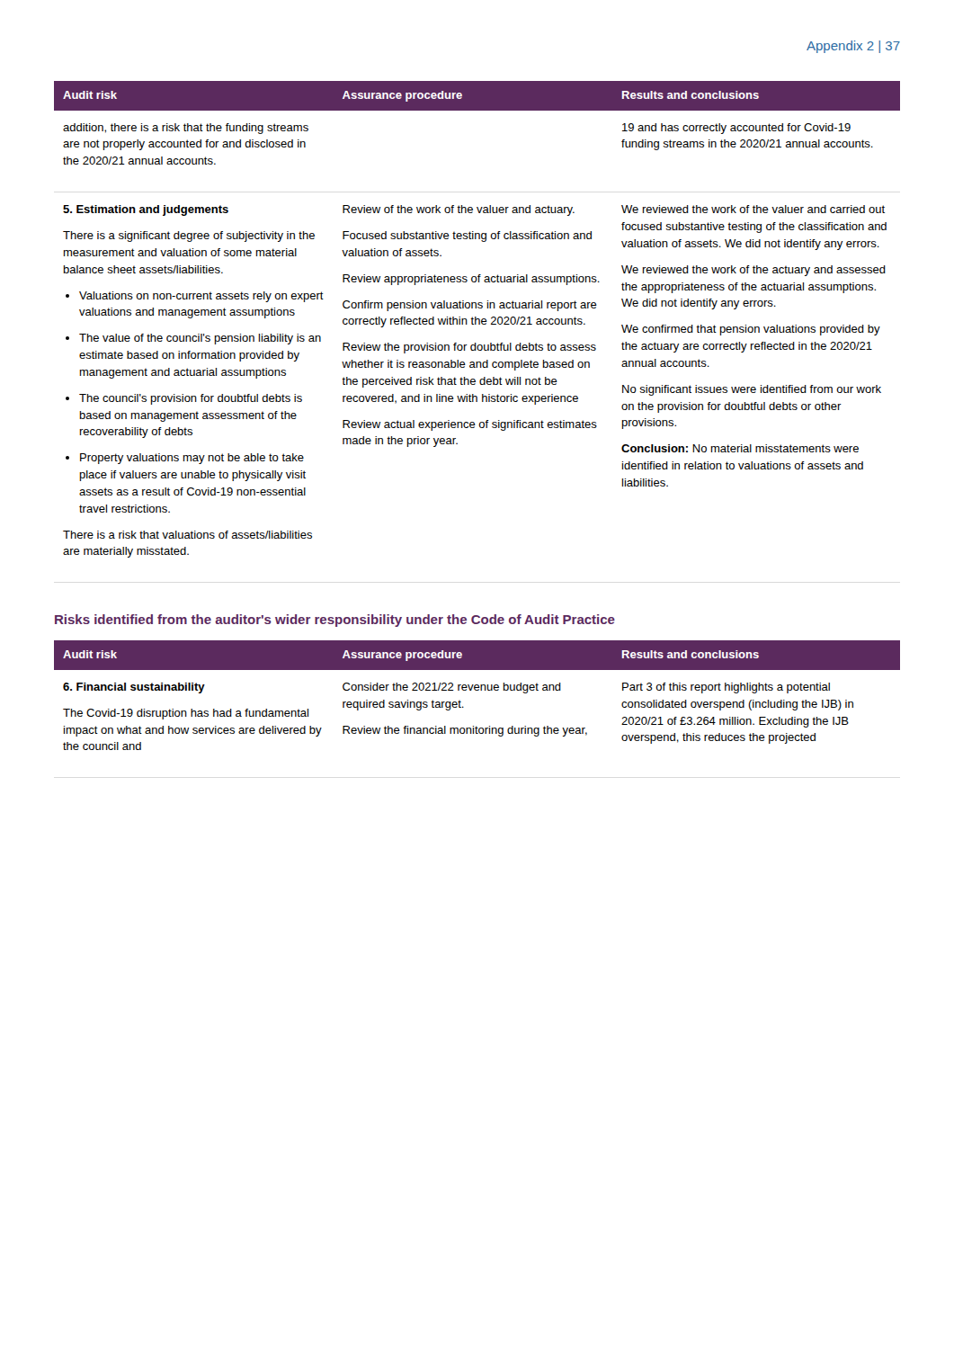Appendix 2 | 37
| Audit risk | Assurance procedure | Results and conclusions |
| --- | --- | --- |
| addition, there is a risk that the funding streams are not properly accounted for and disclosed in the 2020/21 annual accounts. | | 19 and has correctly accounted for Covid-19 funding streams in the 2020/21 annual accounts. |
| 5. Estimation and judgements There is a significant degree of subjectivity in the measurement and valuation of some material balance sheet assets/liabilities. Valuations on non-current assets rely on expert valuations and management assumptions The value of the council's pension liability is an estimate based on information provided by management and actuarial assumptions The council's provision for doubtful debts is based on management assessment of the recoverability of debts Property valuations may not be able to take place if valuers are unable to physically visit assets as a result of Covid-19 non-essential travel restrictions. There is a risk that valuations of assets/liabilities are materially misstated. | Review of the work of the valuer and actuary. Focused substantive testing of classification and valuation of assets. Review appropriateness of actuarial assumptions. Confirm pension valuations in actuarial report are correctly reflected within the 2020/21 accounts. Review the provision for doubtful debts to assess whether it is reasonable and complete based on the perceived risk that the debt will not be recovered, and in line with historic experience Review actual experience of significant estimates made in the prior year. | We reviewed the work of the valuer and carried out focused substantive testing of the classification and valuation of assets. We did not identify any errors. We reviewed the work of the actuary and assessed the appropriateness of the actuarial assumptions. We did not identify any errors. We confirmed that pension valuations provided by the actuary are correctly reflected in the 2020/21 annual accounts. No significant issues were identified from our work on the provision for doubtful debts or other provisions. Conclusion: No material misstatements were identified in relation to valuations of assets and liabilities. |
Risks identified from the auditor's wider responsibility under the Code of Audit Practice
| Audit risk | Assurance procedure | Results and conclusions |
| --- | --- | --- |
| 6. Financial sustainability The Covid-19 disruption has had a fundamental impact on what and how services are delivered by the council and | Consider the 2021/22 revenue budget and required savings target. Review the financial monitoring during the year, | Part 3 of this report highlights a potential consolidated overspend (including the IJB) in 2020/21 of £3.264 million. Excluding the IJB overspend, this reduces the projected |